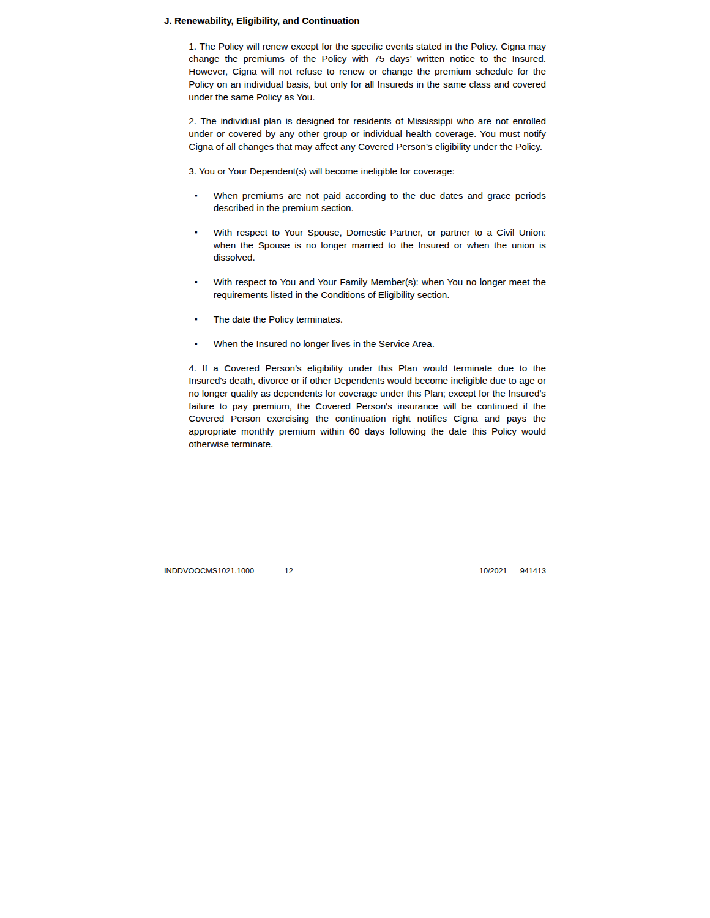J. Renewability, Eligibility, and Continuation
1. The Policy will renew except for the specific events stated in the Policy. Cigna may change the premiums of the Policy with 75 days’ written notice to the Insured. However, Cigna will not refuse to renew or change the premium schedule for the Policy on an individual basis, but only for all Insureds in the same class and covered under the same Policy as You.
2. The individual plan is designed for residents of Mississippi who are not enrolled under or covered by any other group or individual health coverage. You must notify Cigna of all changes that may affect any Covered Person’s eligibility under the Policy.
3. You or Your Dependent(s) will become ineligible for coverage:
When premiums are not paid according to the due dates and grace periods described in the premium section.
With respect to Your Spouse, Domestic Partner, or partner to a Civil Union: when the Spouse is no longer married to the Insured or when the union is dissolved.
With respect to You and Your Family Member(s): when You no longer meet the requirements listed in the Conditions of Eligibility section.
The date the Policy terminates.
When the Insured no longer lives in the Service Area.
4. If a Covered Person’s eligibility under this Plan would terminate due to the Insured's death, divorce or if other Dependents would become ineligible due to age or no longer qualify as dependents for coverage under this Plan; except for the Insured's failure to pay premium, the Covered Person's insurance will be continued if the Covered Person exercising the continuation right notifies Cigna and pays the appropriate monthly premium within 60 days following the date this Policy would otherwise terminate.
INDDVOOCMS1021.1000 12 10/2021 941413